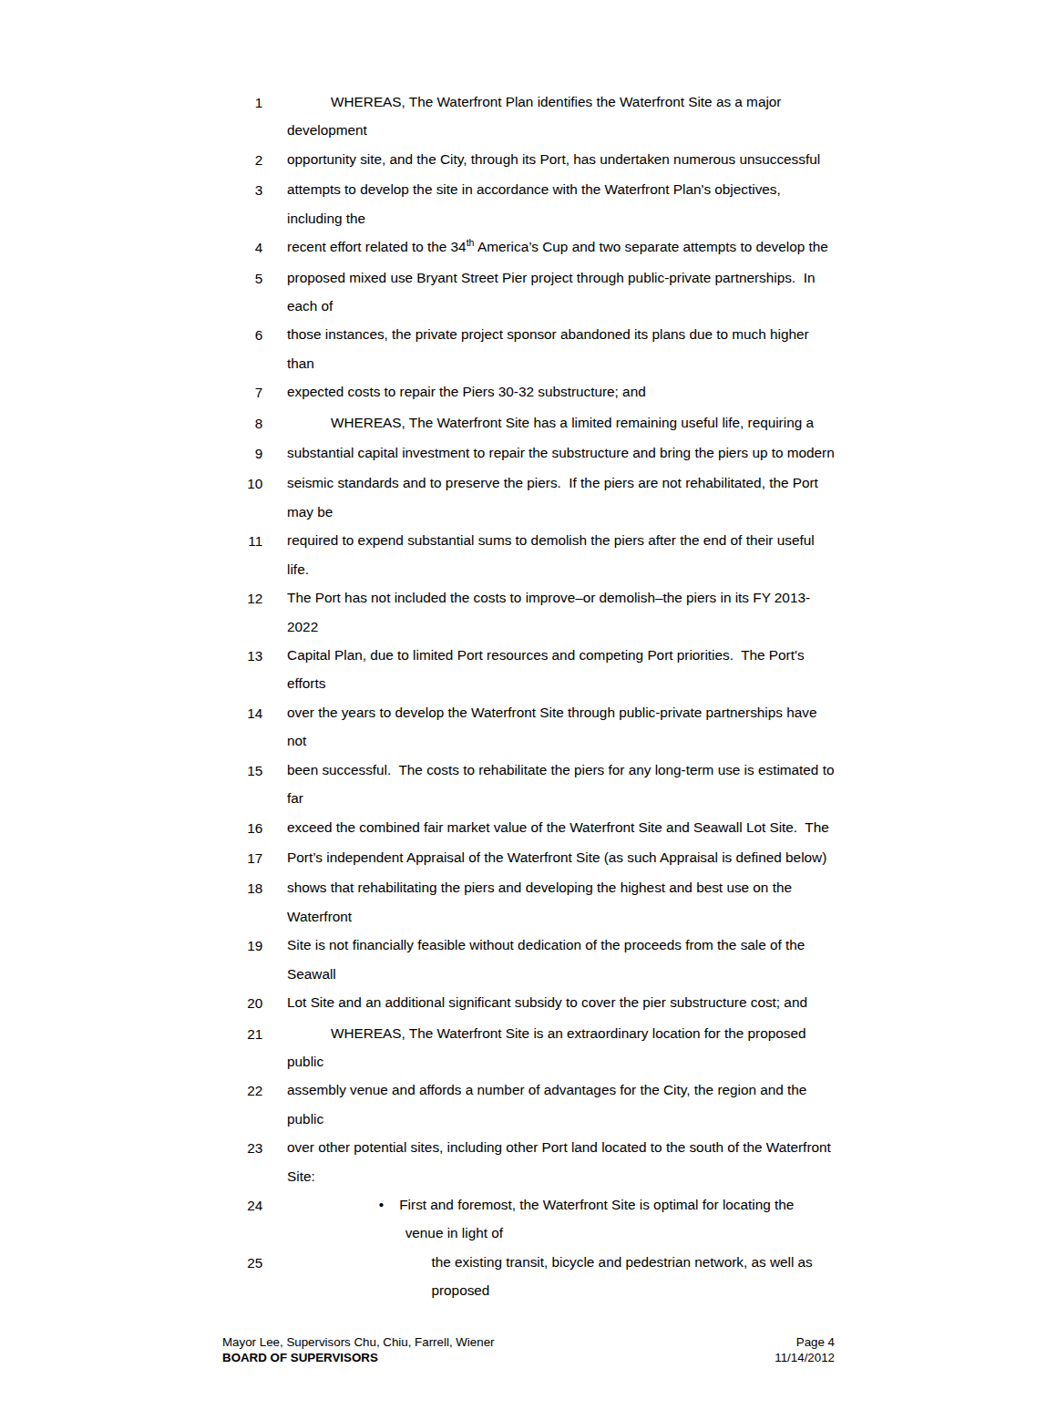| 1 | WHEREAS, The Waterfront Plan identifies the Waterfront Site as a major development |
| 2 | opportunity site, and the City, through its Port, has undertaken numerous unsuccessful |
| 3 | attempts to develop the site in accordance with the Waterfront Plan's objectives, including the |
| 4 | recent effort related to the 34 th America’s Cup and two separate attempts to develop the |
| 5 | proposed mixed use Bryant Street Pier project through public-private partnerships. In each of |
| 6 | those instances, the private project sponsor abandoned its plans due to much higher than |
| 7 | expected costs to repair the Piers 30-32 substructure; and |
| 8 | WHEREAS, The Waterfront Site has a limited remaining useful life, requiring a |
| 9 | substantial capital investment to repair the substructure and bring the piers up to modern |
| 10 | seismic standards and to preserve the piers. If the piers are not rehabilitated, the Port may be |
| 11 | required to expend substantial sums to demolish the piers after the end of their useful life. |
| 12 | The Port has not included the costs to improve–or demolish–the piers in its FY 2013-2022 |
| 13 | Capital Plan, due to limited Port resources and competing Port priorities. The Port's efforts |
| 14 | over the years to develop the Waterfront Site through public-private partnerships have not |
| 15 | been successful. The costs to rehabilitate the piers for any long-term use is estimated to far |
| 16 | exceed the combined fair market value of the Waterfront Site and Seawall Lot Site. The |
| 17 | Port’s independent Appraisal of the Waterfront Site (as such Appraisal is defined below) |
| 18 | shows that rehabilitating the piers and developing the highest and best use on the Waterfront |
| 19 | Site is not financially feasible without dedication of the proceeds from the sale of the Seawall |
| 20 | Lot Site and an additional significant subsidy to cover the pier substructure cost; and |
| 21 | WHEREAS, The Waterfront Site is an extraordinary location for the proposed public |
| 22 | assembly venue and affords a number of advantages for the City, the region and the public |
| 23 | over other potential sites, including other Port land located to the south of the Waterfront Site: |
| 24 | • First and foremost, the Waterfront Site is optimal for locating the venue in light of |
| 25 | the existing transit, bicycle and pedestrian network, as well as proposed |
Mayor Lee, Supervisors Chu, Chiu, Farrell, Wiener
BOARD OF SUPERVISORS Page 4
11/14/2012